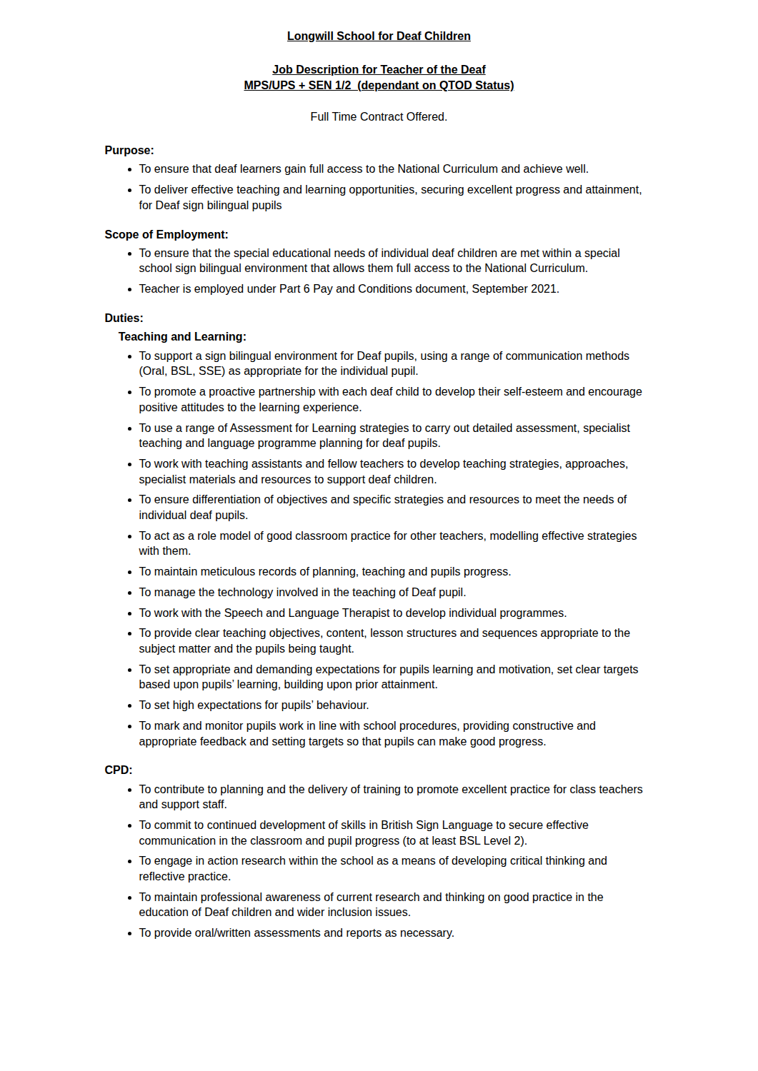Longwill School for Deaf Children
Job Description for Teacher of the Deaf MPS/UPS + SEN 1/2 (dependant on QTOD Status)
Full Time Contract Offered.
Purpose:
To ensure that deaf learners gain full access to the National Curriculum and achieve well.
To deliver effective teaching and learning opportunities, securing excellent progress and attainment, for Deaf sign bilingual pupils
Scope of Employment:
To ensure that the special educational needs of individual deaf children are met within a special school sign bilingual environment that allows them full access to the National Curriculum.
Teacher is employed under Part 6 Pay and Conditions document, September 2021.
Duties:
Teaching and Learning:
To support a sign bilingual environment for Deaf pupils, using a range of communication methods (Oral, BSL, SSE) as appropriate for the individual pupil.
To promote a proactive partnership with each deaf child to develop their self-esteem and encourage positive attitudes to the learning experience.
To use a range of Assessment for Learning strategies to carry out detailed assessment, specialist teaching and language programme planning for deaf pupils.
To work with teaching assistants and fellow teachers to develop teaching strategies, approaches, specialist materials and resources to support deaf children.
To ensure differentiation of objectives and specific strategies and resources to meet the needs of individual deaf pupils.
To act as a role model of good classroom practice for other teachers, modelling effective strategies with them.
To maintain meticulous records of planning, teaching and pupils progress.
To manage the technology involved in the teaching of Deaf pupil.
To work with the Speech and Language Therapist to develop individual programmes.
To provide clear teaching objectives, content, lesson structures and sequences appropriate to the subject matter and the pupils being taught.
To set appropriate and demanding expectations for pupils learning and motivation, set clear targets based upon pupils’ learning, building upon prior attainment.
To set high expectations for pupils’ behaviour.
To mark and monitor pupils work in line with school procedures, providing constructive and appropriate feedback and setting targets so that pupils can make good progress.
CPD:
To contribute to planning and the delivery of training to promote excellent practice for class teachers and support staff.
To commit to continued development of skills in British Sign Language to secure effective communication in the classroom and pupil progress (to at least BSL Level 2).
To engage in action research within the school as a means of developing critical thinking and reflective practice.
To maintain professional awareness of current research and thinking on good practice in the education of Deaf children and wider inclusion issues.
To provide oral/written assessments and reports as necessary.